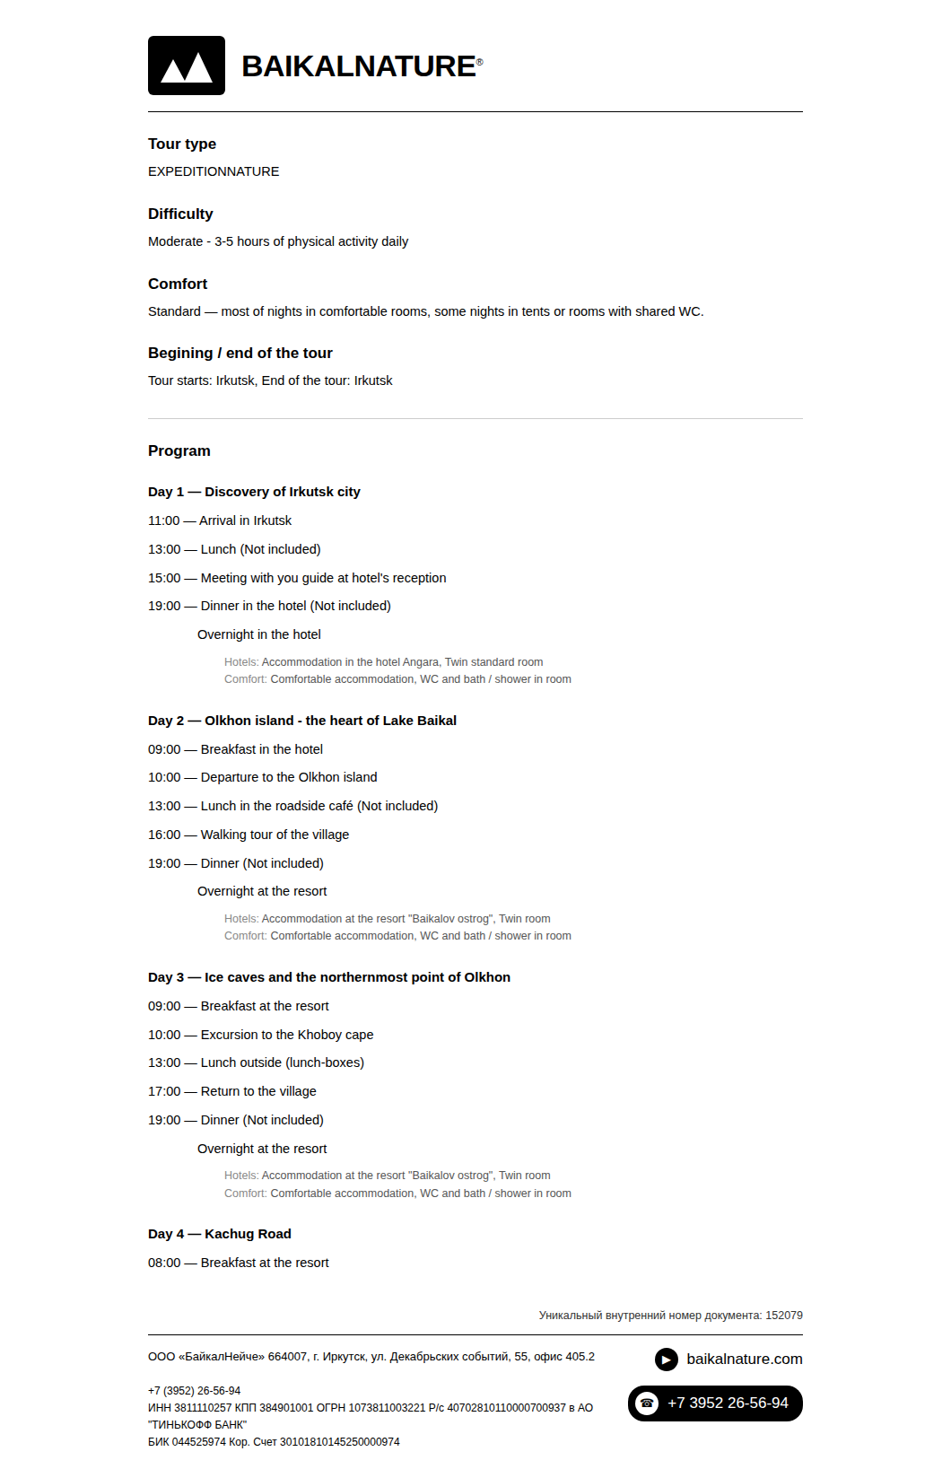BAIKALNATURE®
Tour type
EXPEDITIONNATURE
Difficulty
Moderate - 3-5 hours of physical activity daily
Comfort
Standard — most of nights in comfortable rooms, some nights in tents or rooms with shared WC.
Begining / end of the tour
Tour starts: Irkutsk, End of the tour: Irkutsk
Program
Day 1 — Discovery of Irkutsk city
11:00 — Arrival in Irkutsk
13:00 — Lunch (Not included)
15:00 — Meeting with you guide at hotel's reception
19:00 — Dinner in the hotel (Not included)
Overnight in the hotel
Hotels: Accommodation in the hotel Angara, Twin standard room
Comfort: Comfortable accommodation, WC and bath / shower in room
Day 2 — Olkhon island - the heart of Lake Baikal
09:00 — Breakfast in the hotel
10:00 — Departure to the Olkhon island
13:00 — Lunch in the roadside café (Not included)
16:00 — Walking tour of the village
19:00 — Dinner (Not included)
Overnight at the resort
Hotels: Accommodation at the resort "Baikalov ostrog", Twin room
Comfort: Comfortable accommodation, WC and bath / shower in room
Day 3 — Ice caves and the northernmost point of Olkhon
09:00 — Breakfast at the resort
10:00 — Excursion to the Khoboy cape
13:00 — Lunch outside (lunch-boxes)
17:00 — Return to the village
19:00 — Dinner (Not included)
Overnight at the resort
Hotels: Accommodation at the resort "Baikalov ostrog", Twin room
Comfort: Comfortable accommodation, WC and bath / shower in room
Day 4 — Kachug Road
08:00 — Breakfast at the resort
Уникальный внутренний номер документа: 152079
ООО «БайкалНейче» 664007, г. Иркутск, ул. Декабрьских событий, 55, офис 405.2
+7 (3952) 26-56-94
ИНН 3811110257 КПП 384901001 ОГРН 1073811003221 Р/с 40702810110000700937 в АО "ТИНЬКОФФ БАНК"
БИК 044525974 Кор. Счет 30101810145250000974
▶ baikalnature.com
☎ +7 3952 26-56-94